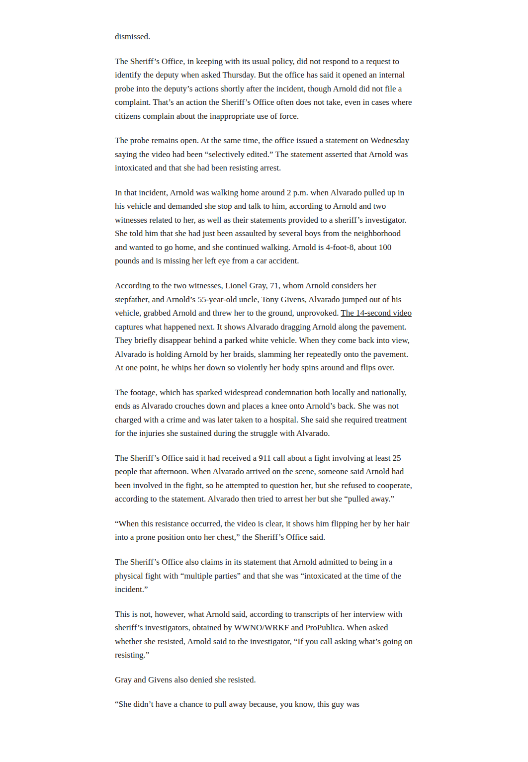dismissed.
The Sheriff’s Office, in keeping with its usual policy, did not respond to a request to identify the deputy when asked Thursday. But the office has said it opened an internal probe into the deputy’s actions shortly after the incident, though Arnold did not file a complaint. That’s an action the Sheriff’s Office often does not take, even in cases where citizens complain about the inappropriate use of force.
The probe remains open. At the same time, the office issued a statement on Wednesday saying the video had been “selectively edited.” The statement asserted that Arnold was intoxicated and that she had been resisting arrest.
In that incident, Arnold was walking home around 2 p.m. when Alvarado pulled up in his vehicle and demanded she stop and talk to him, according to Arnold and two witnesses related to her, as well as their statements provided to a sheriff’s investigator. She told him that she had just been assaulted by several boys from the neighborhood and wanted to go home, and she continued walking. Arnold is 4-foot-8, about 100 pounds and is missing her left eye from a car accident.
According to the two witnesses, Lionel Gray, 71, whom Arnold considers her stepfather, and Arnold’s 55-year-old uncle, Tony Givens, Alvarado jumped out of his vehicle, grabbed Arnold and threw her to the ground, unprovoked. The 14-second video captures what happened next. It shows Alvarado dragging Arnold along the pavement. They briefly disappear behind a parked white vehicle. When they come back into view, Alvarado is holding Arnold by her braids, slamming her repeatedly onto the pavement. At one point, he whips her down so violently her body spins around and flips over.
The footage, which has sparked widespread condemnation both locally and nationally, ends as Alvarado crouches down and places a knee onto Arnold’s back. She was not charged with a crime and was later taken to a hospital. She said she required treatment for the injuries she sustained during the struggle with Alvarado.
The Sheriff’s Office said it had received a 911 call about a fight involving at least 25 people that afternoon. When Alvarado arrived on the scene, someone said Arnold had been involved in the fight, so he attempted to question her, but she refused to cooperate, according to the statement. Alvarado then tried to arrest her but she “pulled away.”
“When this resistance occurred, the video is clear, it shows him flipping her by her hair into a prone position onto her chest,” the Sheriff’s Office said.
The Sheriff’s Office also claims in its statement that Arnold admitted to being in a physical fight with “multiple parties” and that she was “intoxicated at the time of the incident.”
This is not, however, what Arnold said, according to transcripts of her interview with sheriff’s investigators, obtained by WWNO/WRKF and ProPublica. When asked whether she resisted, Arnold said to the investigator, “If you call asking what’s going on resisting.”
Gray and Givens also denied she resisted.
“She didn’t have a chance to pull away because, you know, this guy was